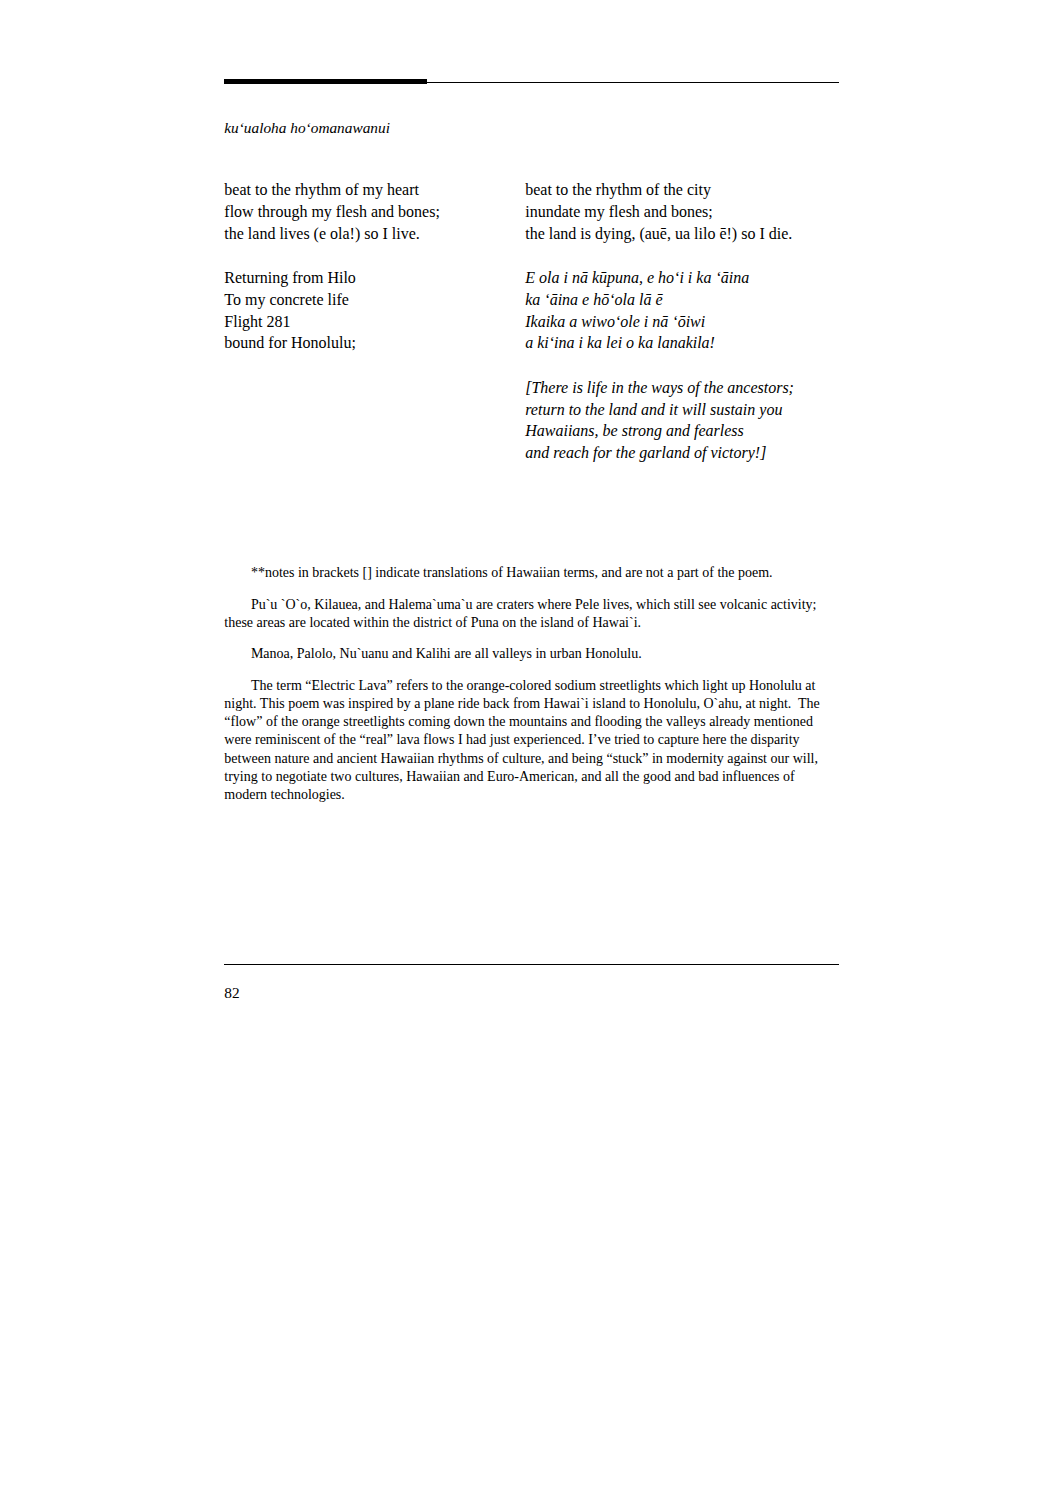kuʻualoha hoʻomanawanui
| beat to the rhythm of my heart flow through my flesh and bones; the land lives (e ola!) so I live. Returning from Hilo To my concrete life Flight 281 bound for Honolulu; | beat to the rhythm of the city inundate my flesh and bones; the land is dying, (auē, ua lilo ē!) so I die. E ola i nā kūpuna, e hoʻi i ka ʻāina ka ʻāina e hōʻola lā ē Ikaika a wiwoʻole i nā ʻōiwi a kiʻina i ka lei o ka lanakila! [There is life in the ways of the ancestors; return to the land and it will sustain you Hawaiians, be strong and fearless and reach for the garland of victory!] |
**notes in brackets [] indicate translations of Hawaiian terms, and are not a part of the poem.
Pu`u `O`o, Kilauea, and Halema`uma`u are craters where Pele lives, which still see volcanic activity; these areas are located within the district of Puna on the island of Hawai`i.
Manoa, Palolo, Nu`uanu and Kalihi are all valleys in urban Honolulu.
The term “Electric Lava” refers to the orange-colored sodium streetlights which light up Honolulu at night. This poem was inspired by a plane ride back from Hawai`i island to Honolulu, O`ahu, at night. The “flow” of the orange streetlights coming down the mountains and flooding the valleys already mentioned were reminiscent of the “real” lava flows I had just experienced. I’ve tried to capture here the disparity between nature and ancient Hawaiian rhythms of culture, and being “stuck” in modernity against our will, trying to negotiate two cultures, Hawaiian and Euro-American, and all the good and bad influences of modern technologies.
82